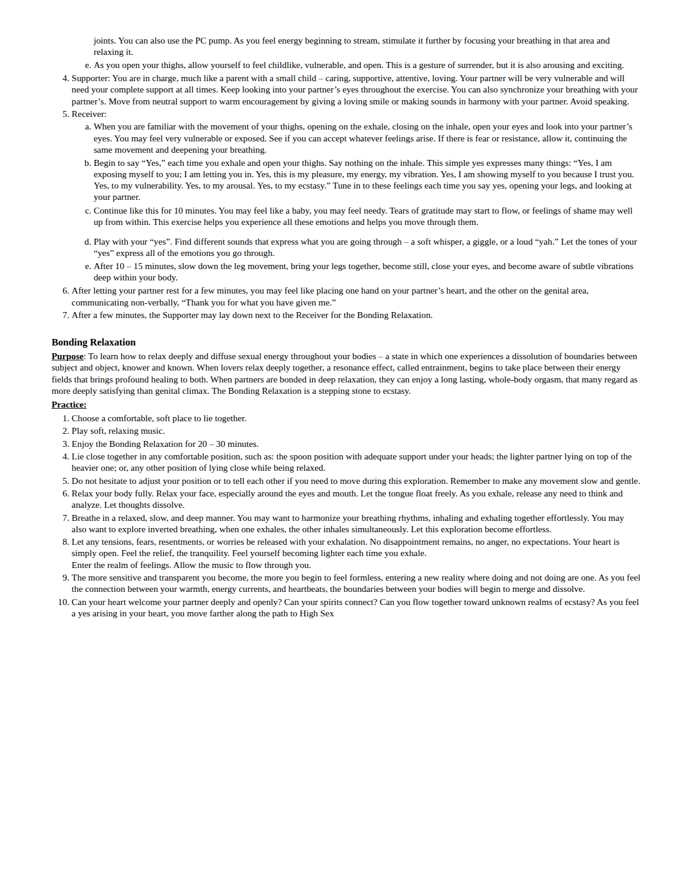joints. You can also use the PC pump. As you feel energy beginning to stream, stimulate it further by focusing your breathing in that area and relaxing it.
As you open your thighs, allow yourself to feel childlike, vulnerable, and open. This is a gesture of surrender, but it is also arousing and exciting.
Supporter: You are in charge, much like a parent with a small child – caring, supportive, attentive, loving. Your partner will be very vulnerable and will need your complete support at all times. Keep looking into your partner’s eyes throughout the exercise. You can also synchronize your breathing with your partner’s. Move from neutral support to warm encouragement by giving a loving smile or making sounds in harmony with your partner. Avoid speaking.
Receiver:
When you are familiar with the movement of your thighs, opening on the exhale, closing on the inhale, open your eyes and look into your partner’s eyes. You may feel very vulnerable or exposed. See if you can accept whatever feelings arise. If there is fear or resistance, allow it, continuing the same movement and deepening your breathing.
Begin to say “Yes,” each time you exhale and open your thighs. Say nothing on the inhale. This simple yes expresses many things: “Yes, I am exposing myself to you; I am letting you in. Yes, this is my pleasure, my energy, my vibration. Yes, I am showing myself to you because I trust you. Yes, to my vulnerability. Yes, to my arousal. Yes, to my ecstasy.” Tune in to these feelings each time you say yes, opening your legs, and looking at your partner.
Continue like this for 10 minutes. You may feel like a baby, you may feel needy. Tears of gratitude may start to flow, or feelings of shame may well up from within. This exercise helps you experience all these emotions and helps you move through them.
Play with your “yes”. Find different sounds that express what you are going through – a soft whisper, a giggle, or a loud “yah.” Let the tones of your “yes” express all of the emotions you go through.
After 10 – 15 minutes, slow down the leg movement, bring your legs together, become still, close your eyes, and become aware of subtle vibrations deep within your body.
After letting your partner rest for a few minutes, you may feel like placing one hand on your partner’s heart, and the other on the genital area, communicating non-verbally, “Thank you for what you have given me.”
After a few minutes, the Supporter may lay down next to the Receiver for the Bonding Relaxation.
Bonding Relaxation
Purpose: To learn how to relax deeply and diffuse sexual energy throughout your bodies – a state in which one experiences a dissolution of boundaries between subject and object, knower and known. When lovers relax deeply together, a resonance effect, called entrainment, begins to take place between their energy fields that brings profound healing to both. When partners are bonded in deep relaxation, they can enjoy a long lasting, whole-body orgasm, that many regard as more deeply satisfying than genital climax. The Bonding Relaxation is a stepping stone to ecstasy.
Practice:
Choose a comfortable, soft place to lie together.
Play soft, relaxing music.
Enjoy the Bonding Relaxation for 20 – 30 minutes.
Lie close together in any comfortable position, such as: the spoon position with adequate support under your heads; the lighter partner lying on top of the heavier one; or, any other position of lying close while being relaxed.
Do not hesitate to adjust your position or to tell each other if you need to move during this exploration. Remember to make any movement slow and gentle.
Relax your body fully. Relax your face, especially around the eyes and mouth. Let the tongue float freely. As you exhale, release any need to think and analyze. Let thoughts dissolve.
Breathe in a relaxed, slow, and deep manner. You may want to harmonize your breathing rhythms, inhaling and exhaling together effortlessly. You may also want to explore inverted breathing, when one exhales, the other inhales simultaneously. Let this exploration become effortless.
Let any tensions, fears, resentments, or worries be released with your exhalation. No disappointment remains, no anger, no expectations. Your heart is simply open. Feel the relief, the tranquility. Feel yourself becoming lighter each time you exhale.
Enter the realm of feelings. Allow the music to flow through you.
The more sensitive and transparent you become, the more you begin to feel formless, entering a new reality where doing and not doing are one. As you feel the connection between your warmth, energy currents, and heartbeats, the boundaries between your bodies will begin to merge and dissolve.
Can your heart welcome your partner deeply and openly? Can your spirits connect? Can you flow together toward unknown realms of ecstasy? As you feel a yes arising in your heart, you move farther along the path to High Sex